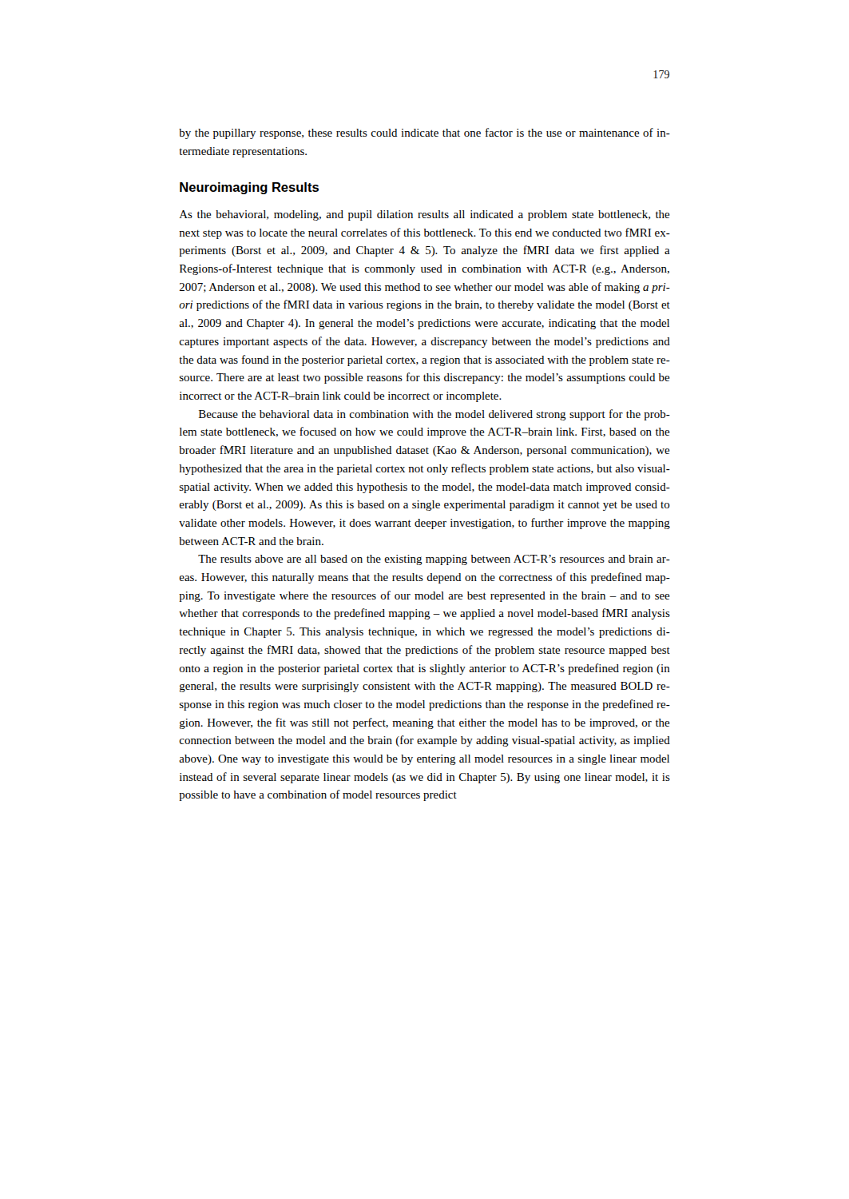179
by the pupillary response, these results could indicate that one factor is the use or maintenance of intermediate representations.
Neuroimaging Results
As the behavioral, modeling, and pupil dilation results all indicated a problem state bottleneck, the next step was to locate the neural correlates of this bottleneck. To this end we conducted two fMRI experiments (Borst et al., 2009, and Chapter 4 & 5). To analyze the fMRI data we first applied a Regions-of-Interest technique that is commonly used in combination with ACT-R (e.g., Anderson, 2007; Anderson et al., 2008). We used this method to see whether our model was able of making a priori predictions of the fMRI data in various regions in the brain, to thereby validate the model (Borst et al., 2009 and Chapter 4). In general the model’s predictions were accurate, indicating that the model captures important aspects of the data. However, a discrepancy between the model’s predictions and the data was found in the posterior parietal cortex, a region that is associated with the problem state resource. There are at least two possible reasons for this discrepancy: the model’s assumptions could be incorrect or the ACT-R–brain link could be incorrect or incomplete.
Because the behavioral data in combination with the model delivered strong support for the problem state bottleneck, we focused on how we could improve the ACT-R–brain link. First, based on the broader fMRI literature and an unpublished dataset (Kao & Anderson, personal communication), we hypothesized that the area in the parietal cortex not only reflects problem state actions, but also visual-spatial activity. When we added this hypothesis to the model, the model-data match improved considerably (Borst et al., 2009). As this is based on a single experimental paradigm it cannot yet be used to validate other models. However, it does warrant deeper investigation, to further improve the mapping between ACT-R and the brain.
The results above are all based on the existing mapping between ACT-R’s resources and brain areas. However, this naturally means that the results depend on the correctness of this predefined mapping. To investigate where the resources of our model are best represented in the brain – and to see whether that corresponds to the predefined mapping – we applied a novel model-based fMRI analysis technique in Chapter 5. This analysis technique, in which we regressed the model’s predictions directly against the fMRI data, showed that the predictions of the problem state resource mapped best onto a region in the posterior parietal cortex that is slightly anterior to ACT-R’s predefined region (in general, the results were surprisingly consistent with the ACT-R mapping). The measured BOLD response in this region was much closer to the model predictions than the response in the predefined region. However, the fit was still not perfect, meaning that either the model has to be improved, or the connection between the model and the brain (for example by adding visual-spatial activity, as implied above). One way to investigate this would be by entering all model resources in a single linear model instead of in several separate linear models (as we did in Chapter 5). By using one linear model, it is possible to have a combination of model resources predict